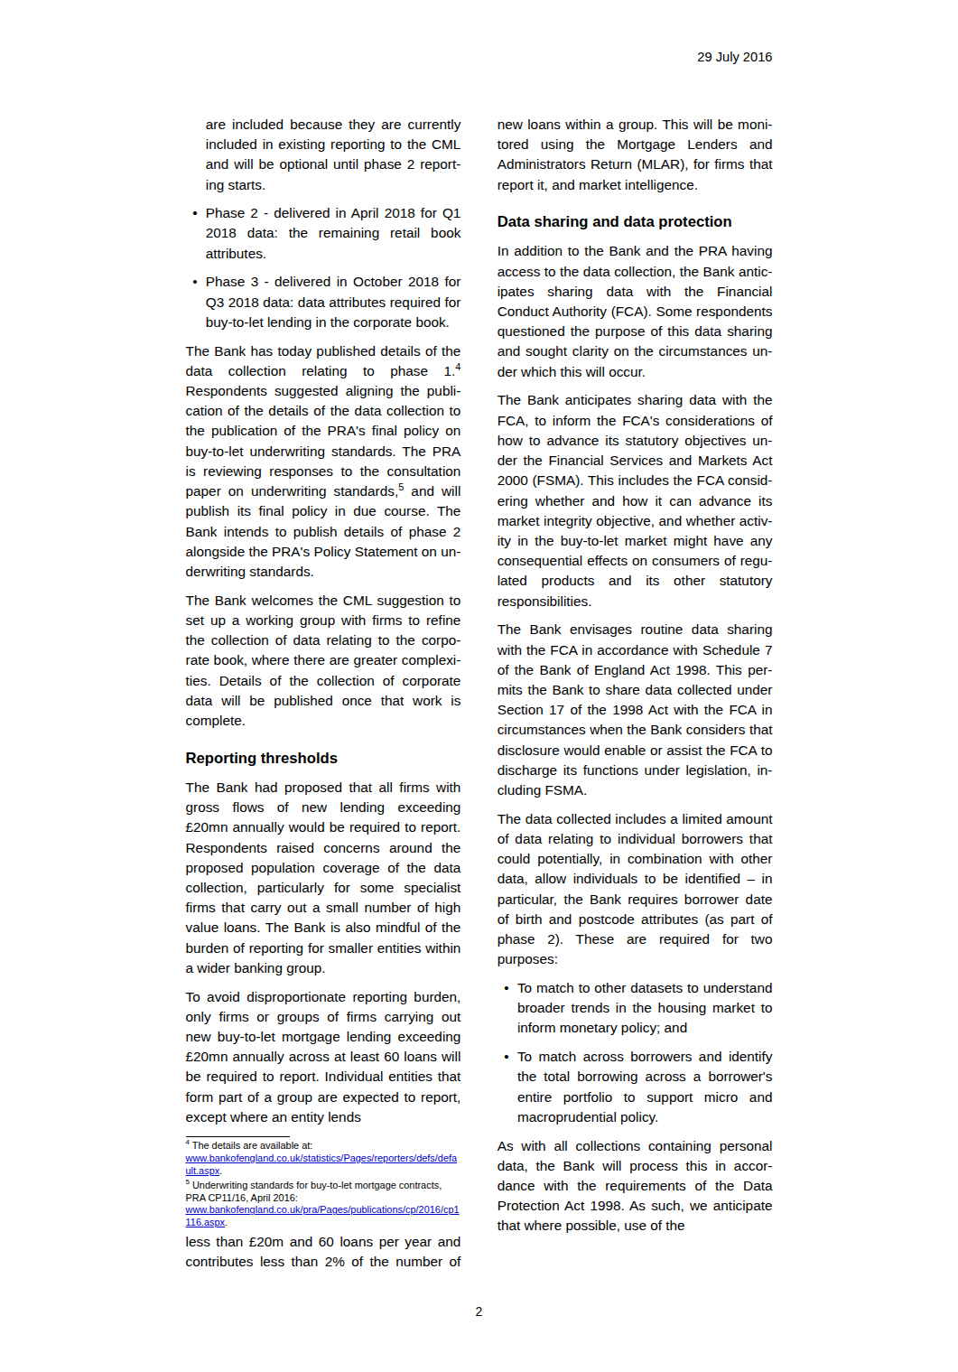29 July 2016
are included because they are currently included in existing reporting to the CML and will be optional until phase 2 reporting starts.
Phase 2 - delivered in April 2018 for Q1 2018 data: the remaining retail book attributes.
Phase 3 - delivered in October 2018 for Q3 2018 data: data attributes required for buy-to-let lending in the corporate book.
The Bank has today published details of the data collection relating to phase 1.4 Respondents suggested aligning the publication of the details of the data collection to the publication of the PRA's final policy on buy-to-let underwriting standards. The PRA is reviewing responses to the consultation paper on underwriting standards,5 and will publish its final policy in due course. The Bank intends to publish details of phase 2 alongside the PRA's Policy Statement on underwriting standards.
The Bank welcomes the CML suggestion to set up a working group with firms to refine the collection of data relating to the corporate book, where there are greater complexities. Details of the collection of corporate data will be published once that work is complete.
Reporting thresholds
The Bank had proposed that all firms with gross flows of new lending exceeding £20mn annually would be required to report. Respondents raised concerns around the proposed population coverage of the data collection, particularly for some specialist firms that carry out a small number of high value loans. The Bank is also mindful of the burden of reporting for smaller entities within a wider banking group.
To avoid disproportionate reporting burden, only firms or groups of firms carrying out new buy-to-let mortgage lending exceeding £20mn annually across at least 60 loans will be required to report. Individual entities that form part of a group are expected to report, except where an entity lends
4 The details are available at:
www.bankofengland.co.uk/statistics/Pages/reporters/defs/default.aspx.
5 Underwriting standards for buy-to-let mortgage contracts, PRA CP11/16, April 2016:
www.bankofengland.co.uk/pra/Pages/publications/cp/2016/cp1116.aspx.
less than £20m and 60 loans per year and contributes less than 2% of the number of new loans within a group. This will be monitored using the Mortgage Lenders and Administrators Return (MLAR), for firms that report it, and market intelligence.
Data sharing and data protection
In addition to the Bank and the PRA having access to the data collection, the Bank anticipates sharing data with the Financial Conduct Authority (FCA). Some respondents questioned the purpose of this data sharing and sought clarity on the circumstances under which this will occur.
The Bank anticipates sharing data with the FCA, to inform the FCA's considerations of how to advance its statutory objectives under the Financial Services and Markets Act 2000 (FSMA). This includes the FCA considering whether and how it can advance its market integrity objective, and whether activity in the buy-to-let market might have any consequential effects on consumers of regulated products and its other statutory responsibilities.
The Bank envisages routine data sharing with the FCA in accordance with Schedule 7 of the Bank of England Act 1998. This permits the Bank to share data collected under Section 17 of the 1998 Act with the FCA in circumstances when the Bank considers that disclosure would enable or assist the FCA to discharge its functions under legislation, including FSMA.
The data collected includes a limited amount of data relating to individual borrowers that could potentially, in combination with other data, allow individuals to be identified – in particular, the Bank requires borrower date of birth and postcode attributes (as part of phase 2). These are required for two purposes:
To match to other datasets to understand broader trends in the housing market to inform monetary policy; and
To match across borrowers and identify the total borrowing across a borrower's entire portfolio to support micro and macroprudential policy.
As with all collections containing personal data, the Bank will process this in accordance with the requirements of the Data Protection Act 1998. As such, we anticipate that where possible, use of the
2